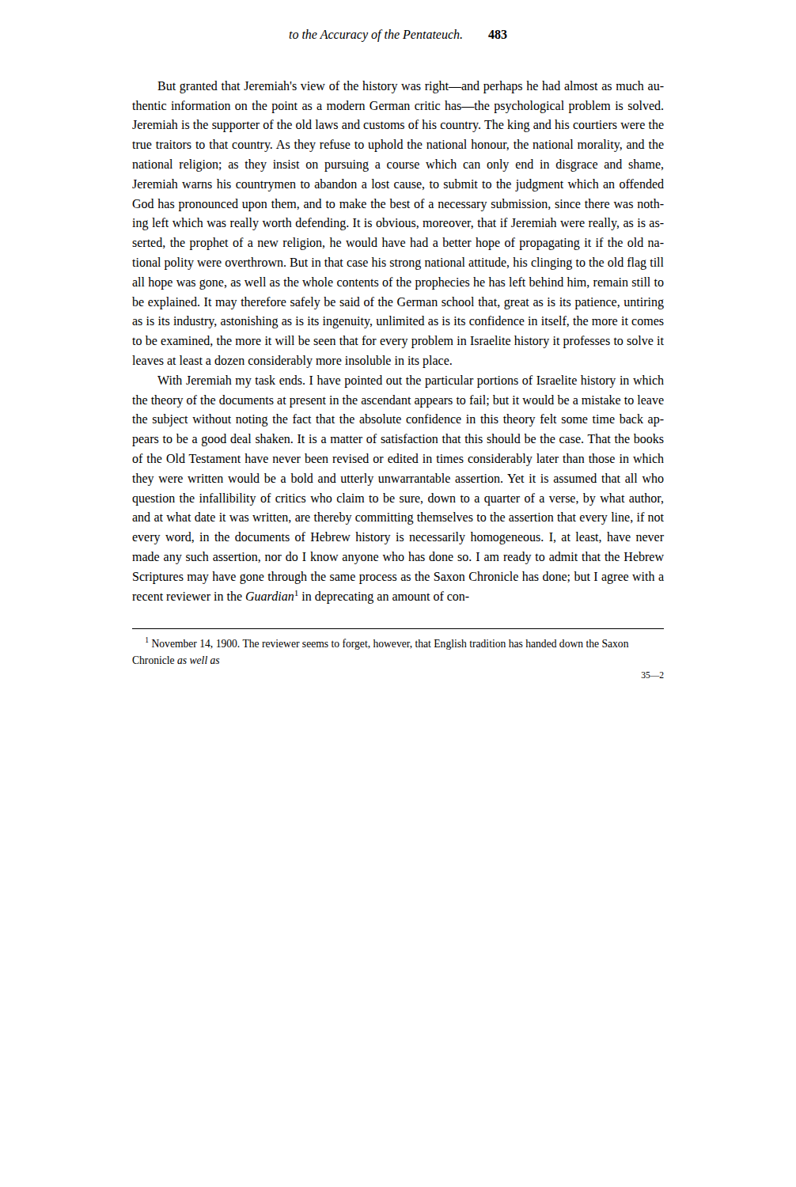to the Accuracy of the Pentateuch. 483
But granted that Jeremiah's view of the history was right—and perhaps he had almost as much authentic information on the point as a modern German critic has—the psychological problem is solved. Jeremiah is the supporter of the old laws and customs of his country. The king and his courtiers were the true traitors to that country. As they refuse to uphold the national honour, the national morality, and the national religion; as they insist on pursuing a course which can only end in disgrace and shame, Jeremiah warns his countrymen to abandon a lost cause, to submit to the judgment which an offended God has pronounced upon them, and to make the best of a necessary submission, since there was nothing left which was really worth defending. It is obvious, moreover, that if Jeremiah were really, as is asserted, the prophet of a new religion, he would have had a better hope of propagating it if the old national polity were overthrown. But in that case his strong national attitude, his clinging to the old flag till all hope was gone, as well as the whole contents of the prophecies he has left behind him, remain still to be explained. It may therefore safely be said of the German school that, great as is its patience, untiring as is its industry, astonishing as is its ingenuity, unlimited as is its confidence in itself, the more it comes to be examined, the more it will be seen that for every problem in Israelite history it professes to solve it leaves at least a dozen considerably more insoluble in its place.
With Jeremiah my task ends. I have pointed out the particular portions of Israelite history in which the theory of the documents at present in the ascendant appears to fail; but it would be a mistake to leave the subject without noting the fact that the absolute confidence in this theory felt some time back appears to be a good deal shaken. It is a matter of satisfaction that this should be the case. That the books of the Old Testament have never been revised or edited in times considerably later than those in which they were written would be a bold and utterly unwarrantable assertion. Yet it is assumed that all who question the infallibility of critics who claim to be sure, down to a quarter of a verse, by what author, and at what date it was written, are thereby committing themselves to the assertion that every line, if not every word, in the documents of Hebrew history is necessarily homogeneous. I, at least, have never made any such assertion, nor do I know anyone who has done so. I am ready to admit that the Hebrew Scriptures may have gone through the same process as the Saxon Chronicle has done; but I agree with a recent reviewer in the Guardian1 in deprecating an amount of con-
1 November 14, 1900. The reviewer seems to forget, however, that English tradition has handed down the Saxon Chronicle as well as
35—2